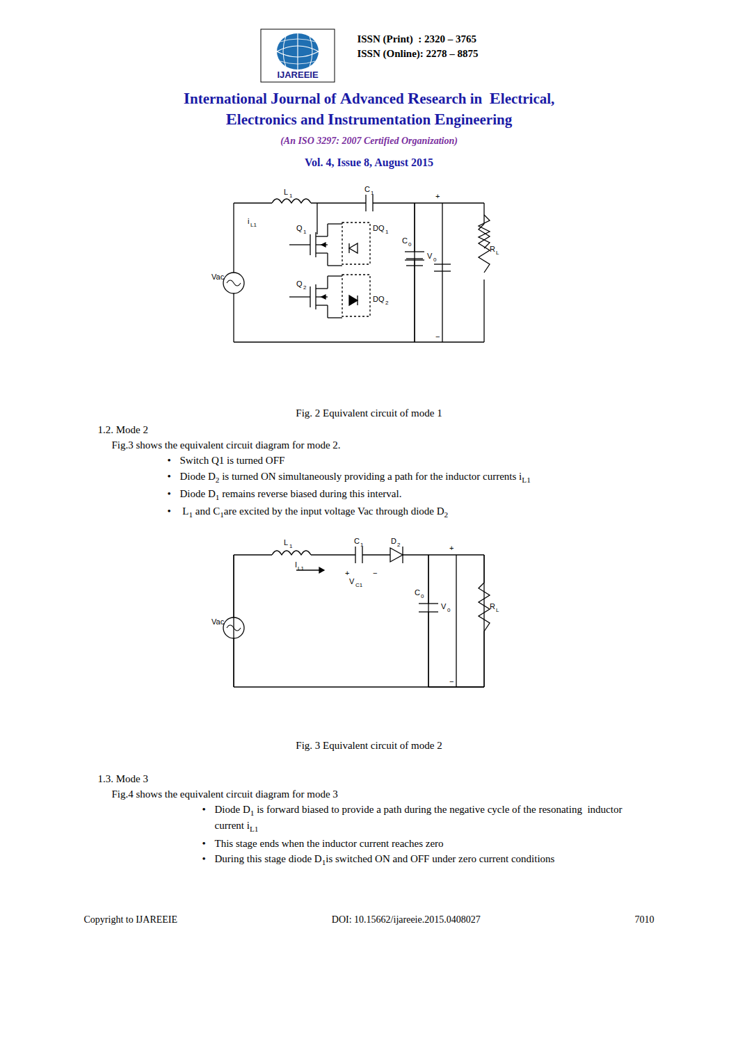IJAREEIE
ISSN (Print) : 2320 – 3765
ISSN (Online): 2278 – 8875
International Journal of Advanced Research in Electrical,
Electronics and Instrumentation Engineering
(An ISO 3297: 2007 Certified Organization)
Vol. 4, Issue 8, August 2015
L1 C1 iL1 Vac Q1 Q2 DQ1 DQ2 C0 V0 RL + −
Fig. 2 Equivalent circuit of mode 1
1.2. Mode 2
Fig.3 shows the equivalent circuit diagram for mode 2.
Switch Q1 is turned OFF
Diode D2 is turned ON simultaneously providing a path for the inductor currents iL1
Diode D1 remains reverse biased during this interval.
L1 and C1are excited by the input voltage Vac through diode D2
L1 C1 D2 IL1 Vac + VC1 − C0 V0 RL + −
Fig. 3 Equivalent circuit of mode 2
1.3. Mode 3
Fig.4 shows the equivalent circuit diagram for mode 3
Diode D1 is forward biased to provide a path during the negative cycle of the resonating inductor current iL1
This stage ends when the inductor current reaches zero
During this stage diode D1is switched ON and OFF under zero current conditions
Copyright to IJAREEIE
DOI: 10.15662/ijareeie.2015.0408027
7010